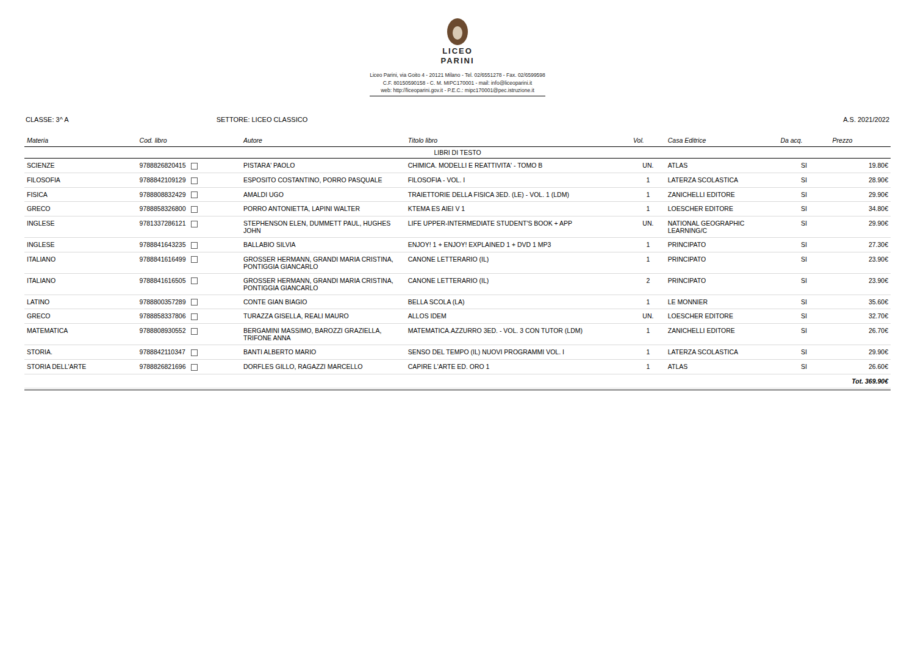LICEO
PARINI
Liceo Parini, via Goito 4 - 20121 Milano - Tel. 02/6551278 - Fax. 02/6599598
C.F. 80150590158 - C. M. MIPC170001 - mail: info@liceoparini.it
web: http://liceoparini.gov.it - P.E.C.: mipc170001@pec.istruzione.it
| CLASSE: 3^ A | SETTORE: LICEO CLASSICO | A.S. 2021/2022 |
| Materia | Cod. libro | Autore | Titolo libro | Vol. | Casa Editrice | Da acq. | Prezzo |
| --- | --- | --- | --- | --- | --- | --- | --- |
| LIBRI DI TESTO |
| SCIENZE | 9788826820415 | PISTARA' PAOLO | CHIMICA. MODELLI E REATTIVITA' - TOMO B | UN. | ATLAS | SI | 19.80€ |
| FILOSOFIA | 9788842109129 | ESPOSITO COSTANTINO, PORRO PASQUALE | FILOSOFIA - VOL. I | 1 | LATERZA SCOLASTICA | SI | 28.90€ |
| FISICA | 9788808832429 | AMALDI UGO | TRAIETTORIE DELLA FISICA 3ED. (LE) - VOL. 1 (LDM) | 1 | ZANICHELLI EDITORE | SI | 29.90€ |
| GRECO | 9788858326800 | PORRO ANTONIETTA, LAPINI WALTER | KTEMA ES AIEI V 1 | 1 | LOESCHER EDITORE | SI | 34.80€ |
| INGLESE | 9781337286121 | STEPHENSON ELEN, DUMMETT PAUL, HUGHES JOHN | LIFE UPPER-INTERMEDIATE STUDENT'S BOOK + APP | UN. | NATIONAL GEOGRAPHIC LEARNING/C | SI | 29.90€ |
| INGLESE | 9788841643235 | BALLABIO SILVIA | ENJOY! 1 + ENJOY! EXPLAINED 1 + DVD 1 MP3 | 1 | PRINCIPATO | SI | 27.30€ |
| ITALIANO | 9788841616499 | GROSSER HERMANN, GRANDI MARIA CRISTINA, PONTIGGIA GIANCARLO | CANONE LETTERARIO (IL) | 1 | PRINCIPATO | SI | 23.90€ |
| ITALIANO | 9788841616505 | GROSSER HERMANN, GRANDI MARIA CRISTINA, PONTIGGIA GIANCARLO | CANONE LETTERARIO (IL) | 2 | PRINCIPATO | SI | 23.90€ |
| LATINO | 9788800357289 | CONTE GIAN BIAGIO | BELLA SCOLA (LA) | 1 | LE MONNIER | SI | 35.60€ |
| GRECO | 9788858337806 | TURAZZA GISELLA, REALI MAURO | ALLOS IDEM | UN. | LOESCHER EDITORE | SI | 32.70€ |
| MATEMATICA | 9788808930552 | BERGAMINI MASSIMO, BAROZZI GRAZIELLA, TRIFONE ANNA | MATEMATICA.AZZURRO 3ED. - VOL. 3 CON TUTOR (LDM) | 1 | ZANICHELLI EDITORE | SI | 26.70€ |
| STORIA. | 9788842110347 | BANTI ALBERTO MARIO | SENSO DEL TEMPO (IL) NUOVI PROGRAMMI VOL. I | 1 | LATERZA SCOLASTICA | SI | 29.90€ |
| STORIA DELL'ARTE | 9788826821696 | DORFLES GILLO, RAGAZZI MARCELLO | CAPIRE L'ARTE ED. ORO 1 | 1 | ATLAS | SI | 26.60€ |
| Tot. 369.90€ |